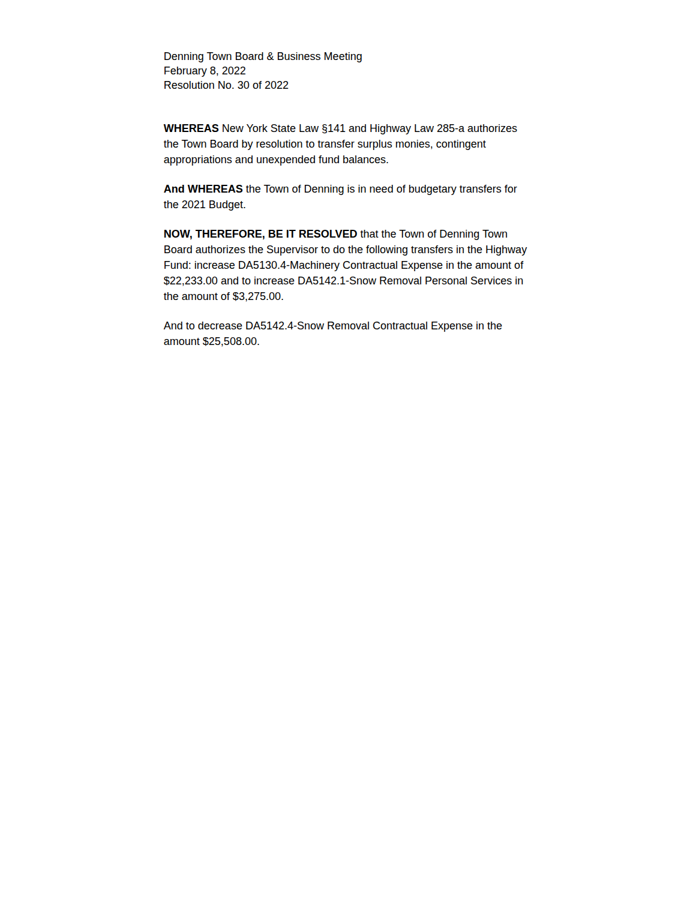Denning Town Board & Business Meeting
February 8, 2022
Resolution No. 30 of 2022
WHEREAS New York State Law §141 and Highway Law 285-a authorizes the Town Board by resolution to transfer surplus monies, contingent appropriations and unexpended fund balances.
And WHEREAS the Town of Denning is in need of budgetary transfers for the 2021 Budget.
NOW, THEREFORE, BE IT RESOLVED that the Town of Denning Town Board authorizes the Supervisor to do the following transfers in the Highway Fund: increase DA5130.4-Machinery Contractual Expense in the amount of $22,233.00 and to increase DA5142.1-Snow Removal Personal Services in the amount of $3,275.00.
And to decrease DA5142.4-Snow Removal Contractual Expense in the amount $25,508.00.